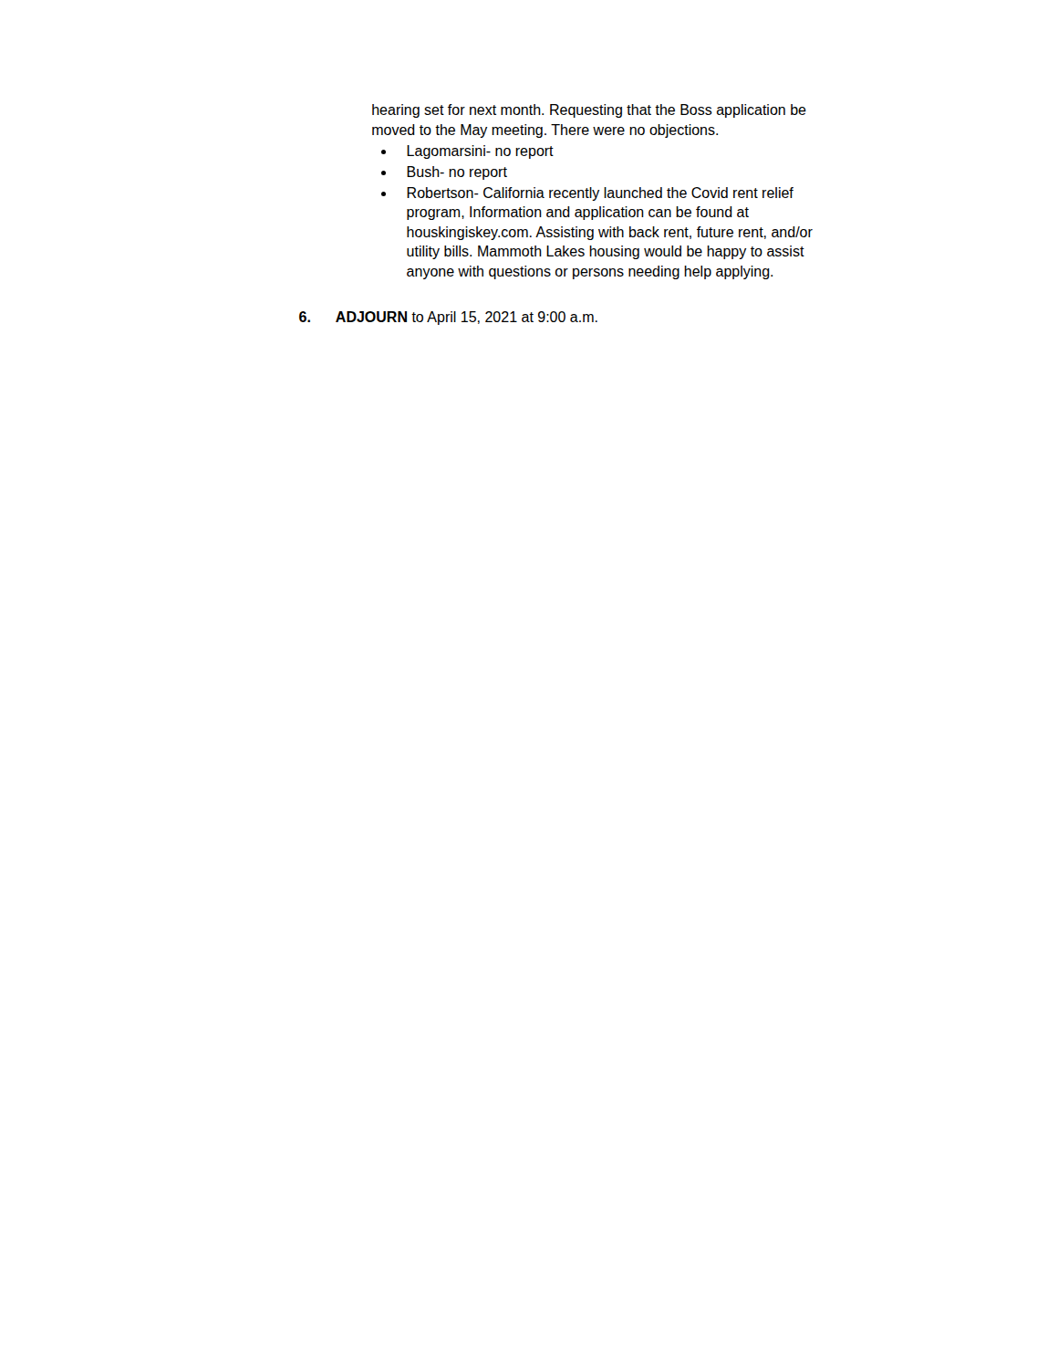hearing set for next month. Requesting that the Boss application be moved to the May meeting. There were no objections.
Lagomarsini- no report
Bush- no report
Robertson- California recently launched the Covid rent relief program, Information and application can be found at houskingiskey.com. Assisting with back rent, future rent, and/or utility bills. Mammoth Lakes housing would be happy to assist anyone with questions or persons needing help applying.
6.
ADJOURN to April 15, 2021 at 9:00 a.m.